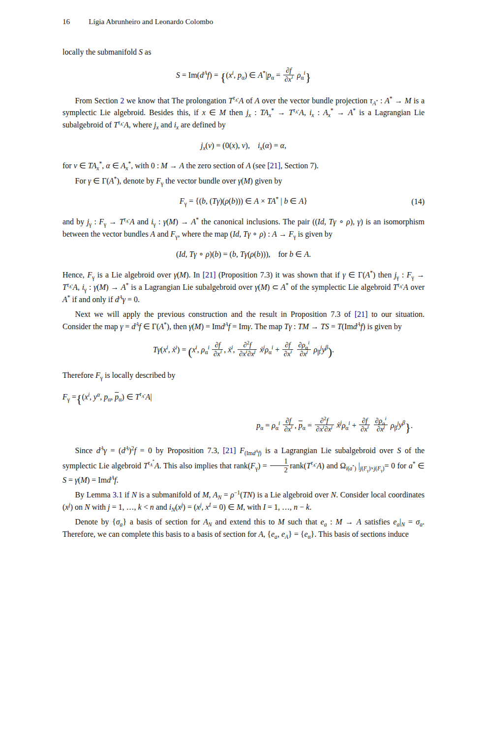16 Lígia Abrunheiro and Leonardo Colombo
locally the submanifold S as
S = Im(dAf) = {(xi, pα) ∈ A*|pα = ∂f∂xi ραi}
From Section 2 we know that The prolongation TτA*A of A over the vector bundle projection τA* : A* → M is a symplectic Lie algebroid. Besides this, if x ∈ M then jx : TAx* → TτA*A, ix : Ax* → A* is a Lagrangian Lie subalgebroid of TτA*A, where jx and ix are defined by
jx(v) = (0(x), v), ix(α) = α,
for v ∈ TAx*, α ∈ Ax*, with 0 : M → A the zero section of A (see [21], Section 7).
For γ ∈ Γ(A*), denote by Fγ the vector bundle over γ(M) given by
Fγ = {(b, (Tγ)(ρ(b))) ∈ A × TA* | b ∈ A} (14)
and by jγ : Fγ → TτA*A and iγ : γ(M) → A* the canonical inclusions. The pair ((Id, Tγ ∘ ρ), γ) is an isomorphism between the vector bundles A and Fγ, where the map (Id, Tγ ∘ ρ) : A → Fγ is given by
(Id, Tγ ∘ ρ)(b) = (b, Tγ(ρ(b))), for b ∈ A.
Hence, Fγ is a Lie algebroid over γ(M). In [21] (Proposition 7.3) it was shown that if γ ∈ Γ(A*) then jγ : Fγ → TτA*A, iγ : γ(M) → A* is a Lagrangian Lie subalgebroid over γ(M) ⊂ A* of the symplectic Lie algebroid TτA*A over A* if and only if dAγ = 0.
Next we will apply the previous construction and the result in Proposition 7.3 of [21] to our situation. Consider the map γ = dAf ∈ Γ(A*), then γ(M) = ImdAf = Imγ. The map Tγ : TM → TS = T(ImdAf) is given by
Tγ(xi, ẋi) = (xi, ραi ∂f∂xi, ẋi, ∂2f∂xi∂xj ẋjραi + ∂f∂xi ∂ραi∂xj ρβjyβ).
Therefore Fγ is locally described by
Fγ ={(xi, yα, pα, pα) ∈ TτA*A|
pα = ραi ∂f∂xi, pα = ∂2f∂xi∂xj ẋjραi + ∂f∂xi ∂ραi∂xj ρβjyβ}.
Since dAγ = (dA)2f = 0 by Proposition 7.3, [21] F(ImdAf) is a Lagrangian Lie subalgebroid over S of the symplectic Lie algebroid TτA*A. This also implies that rank(Fγ) = 12rank(TτA*A) and Ωi(a*) |j(Fγ)×j(Fγ)= 0 for a* ∈ S = γ(M) = ImdAf.
By Lemma 3.1 if N is a submanifold of M, AN = ρ−1(TN) is a Lie algebroid over N. Consider local coordinates (xj) on N with j = 1, …, k < n and iN(xj) = (xj, xI = 0) ∈ M, with I = 1, …, n − k.
Denote by {σa} a basis of section for AN and extend this to M such that ea : M → A satisfies ea|N = σa. Therefore, we can complete this basis to a basis of section for A, {ea, eA} = {eα}. This basis of sections induce